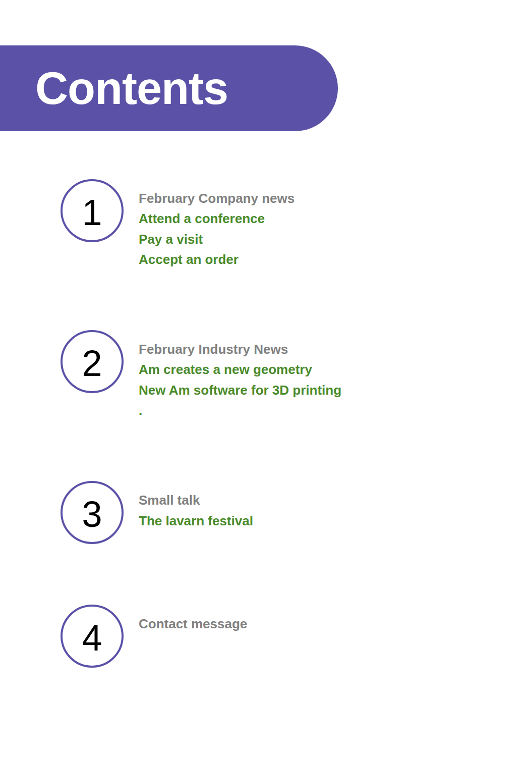Contents
1
February Company news
Attend a conference
Pay a visit
Accept an order
2
February Industry News
Am creates a new geometry
New Am software for 3D printing
.
3
Small talk
The lavarn festival
4
Contact message